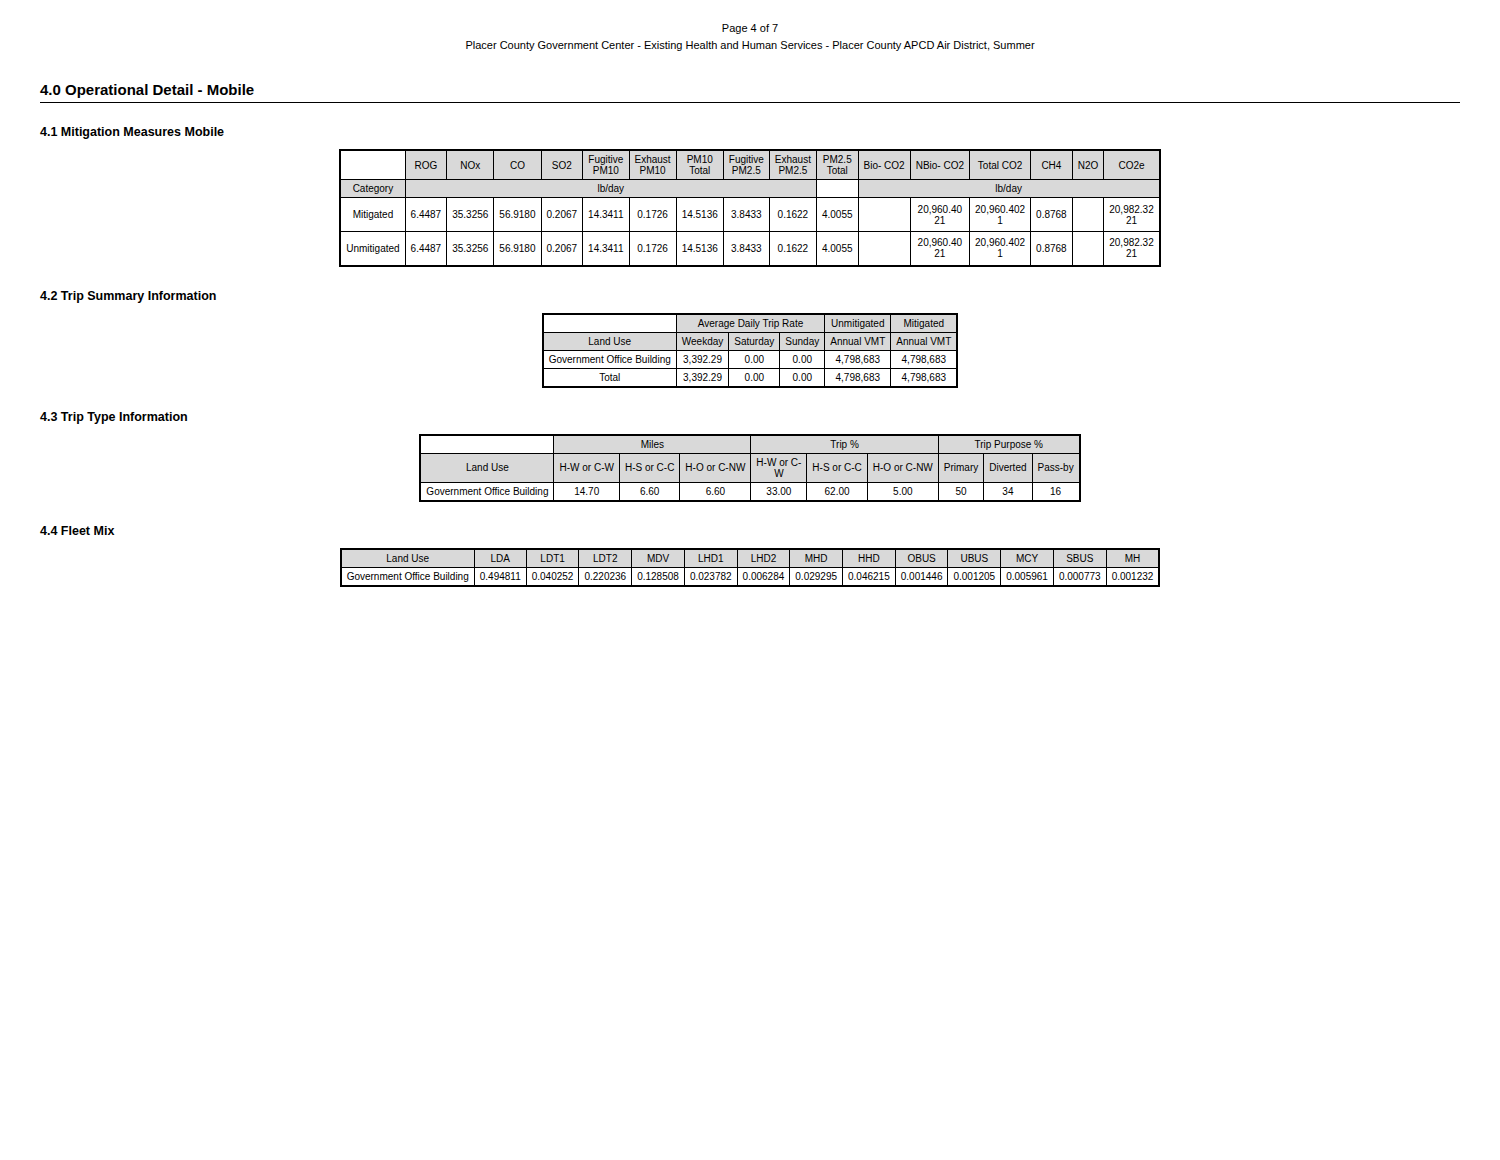Page 4 of 7
Placer County Government Center - Existing Health and Human Services - Placer County APCD Air District, Summer
4.0 Operational Detail - Mobile
4.1 Mitigation Measures Mobile
| | ROG | NO x | CO | SO2 | Fugitive PM10 | Exhaust PM10 | PM10 Total | Fugitive PM2.5 | Exhaust PM2.5 | PM2.5 Total | Bio- CO2 | NBio- CO2 | Total CO2 | CH4 | N2O | CO2e |
| --- | --- | --- | --- | --- | --- | --- | --- | --- | --- | --- | --- | --- | --- | --- | --- | --- |
| Category | lb/day | | lb/day |
| Mitigated | 6.4487 | 35.3256 | 56.9180 | 0.2067 | 14.3411 | 0.1726 | 14.5136 | 3.8433 | 0.1622 | 4.0055 | | 20,960.40 21 | 20,960.402 1 | 0.8768 | | 20,982.32 21 |
| Unmitigated | 6.4487 | 35.3256 | 56.9180 | 0.2067 | 14.3411 | 0.1726 | 14.5136 | 3.8433 | 0.1622 | 4.0055 | | 20,960.40 21 | 20,960.402 1 | 0.8768 | | 20,982.32 21 |
4.2 Trip Summary Information
| | Average Daily Trip Rate | Unmitigated | Mitigated |
| --- | --- | --- | --- |
| Land Use | Weekday | Saturday | Sunday | Annual VMT | Annual VMT |
| Government Office Building | 3,392.29 | 0.00 | 0.00 | 4,798,683 | 4,798,683 |
| Total | 3,392.29 | 0.00 | 0.00 | 4,798,683 | 4,798,683 |
4.3 Trip Type Information
| | Miles | Trip % | Trip Purpose % |
| --- | --- | --- | --- |
| Land Use | H-W or C-W | H-S or C-C | H-O or C-NW | H-W or C- W | H-S or C-C | H-O or C-NW | Primary | Diverted | Pass-by |
| Government Office Building | 14.70 | 6.60 | 6.60 | 33.00 | 62.00 | 5.00 | 50 | 34 | 16 |
4.4 Fleet Mix
| Land Use | LDA | LDT1 | LDT2 | MDV | LHD1 | LHD2 | MHD | HHD | OBUS | UBUS | MCY | SBUS | MH |
| --- | --- | --- | --- | --- | --- | --- | --- | --- | --- | --- | --- | --- | --- |
| Government Office Building | 0.494811 | 0.040252 | 0.220236 | 0.128508 | 0.023782 | 0.006284 | 0.029295 | 0.046215 | 0.001446 | 0.001205 | 0.005961 | 0.000773 | 0.001232 |